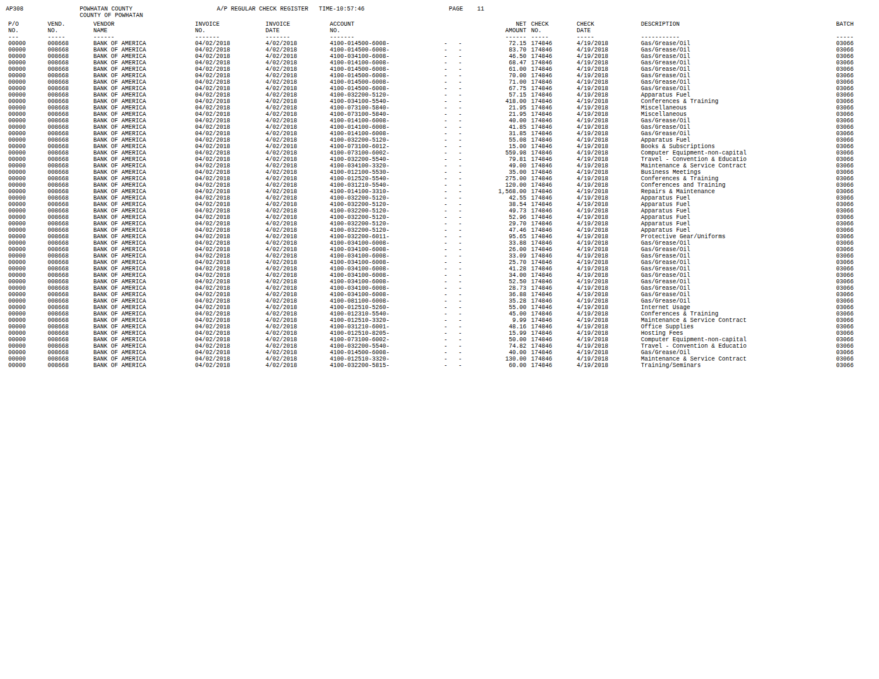AP308 POWHATAN COUNTY A/P REGULAR CHECK REGISTER TIME-10:57:46 PAGE 11 COUNTY OF POWHATAN
| P/O NO. --- | VEND. NO. ----- | VENDOR NAME ------ | INVOICE NO. ------- | INVOICE DATE ------- | ACCOUNT NO. ------- | | NET AMOUNT ------ | CHECK NO. ----- | CHECK DATE ----- | DESCRIPTION ----------- | BATCH ----- |
| --- | --- | --- | --- | --- | --- | --- | --- | --- | --- | --- | --- |
| 00000 | 008668 | BANK OF AMERICA | 04/02/2018 | 4/02/2018 | 4100-014500-6008- | - | - | 72.15 | 174846 | 4/19/2018 | Gas/Grease/Oil | 03066 |
| 00000 | 008668 | BANK OF AMERICA | 04/02/2018 | 4/02/2018 | 4100-014500-6008- | - | - | 83.70 | 174846 | 4/19/2018 | Gas/Grease/Oil | 03066 |
| 00000 | 008668 | BANK OF AMERICA | 04/02/2018 | 4/02/2018 | 4100-034100-6008- | - | - | 46.50 | 174846 | 4/19/2018 | Gas/Grease/Oil | 03066 |
| 00000 | 008668 | BANK OF AMERICA | 04/02/2018 | 4/02/2018 | 4100-014100-6008- | - | - | 68.47 | 174846 | 4/19/2018 | Gas/Grease/Oil | 03066 |
| 00000 | 008668 | BANK OF AMERICA | 04/02/2018 | 4/02/2018 | 4100-014500-6008- | - | - | 61.00 | 174846 | 4/19/2018 | Gas/Grease/Oil | 03066 |
| 00000 | 008668 | BANK OF AMERICA | 04/02/2018 | 4/02/2018 | 4100-014500-6008- | - | - | 70.00 | 174846 | 4/19/2018 | Gas/Grease/Oil | 03066 |
| 00000 | 008668 | BANK OF AMERICA | 04/02/2018 | 4/02/2018 | 4100-014500-6008- | - | - | 71.00 | 174846 | 4/19/2018 | Gas/Grease/Oil | 03066 |
| 00000 | 008668 | BANK OF AMERICA | 04/02/2018 | 4/02/2018 | 4100-014500-6008- | - | - | 67.75 | 174846 | 4/19/2018 | Gas/Grease/Oil | 03066 |
| 00000 | 008668 | BANK OF AMERICA | 04/02/2018 | 4/02/2018 | 4100-032200-5120- | - | - | 57.15 | 174846 | 4/19/2018 | Apparatus Fuel | 03066 |
| 00000 | 008668 | BANK OF AMERICA | 04/02/2018 | 4/02/2018 | 4100-034100-5540- | - | - | 418.00 | 174846 | 4/19/2018 | Conferences & Training | 03066 |
| 00000 | 008668 | BANK OF AMERICA | 04/02/2018 | 4/02/2018 | 4100-073100-5840- | - | - | 21.95 | 174846 | 4/19/2018 | Miscellaneous | 03066 |
| 00000 | 008668 | BANK OF AMERICA | 04/02/2018 | 4/02/2018 | 4100-073100-5840- | - | - | 21.95 | 174846 | 4/19/2018 | Miscellaneous | 03066 |
| 00000 | 008668 | BANK OF AMERICA | 04/02/2018 | 4/02/2018 | 4100-014100-6008- | - | - | 40.00 | 174846 | 4/19/2018 | Gas/Grease/Oil | 03066 |
| 00000 | 008668 | BANK OF AMERICA | 04/02/2018 | 4/02/2018 | 4100-014100-6008- | - | - | 41.85 | 174846 | 4/19/2018 | Gas/Grease/Oil | 03066 |
| 00000 | 008668 | BANK OF AMERICA | 04/02/2018 | 4/02/2018 | 4100-014100-6008- | - | - | 31.85 | 174846 | 4/19/2018 | Gas/Grease/Oil | 03066 |
| 00000 | 008668 | BANK OF AMERICA | 04/02/2018 | 4/02/2018 | 4100-032200-5120- | - | - | 55.08 | 174846 | 4/19/2018 | Apparatus Fuel | 03066 |
| 00000 | 008668 | BANK OF AMERICA | 04/02/2018 | 4/02/2018 | 4100-073100-6012- | - | - | 15.00 | 174846 | 4/19/2018 | Books & Subscriptions | 03066 |
| 00000 | 008668 | BANK OF AMERICA | 04/02/2018 | 4/02/2018 | 4100-073100-6002- | - | - | 559.98 | 174846 | 4/19/2018 | Computer Equipment-non-capital | 03066 |
| 00000 | 008668 | BANK OF AMERICA | 04/02/2018 | 4/02/2018 | 4100-032200-5540- | - | - | 79.81 | 174846 | 4/19/2018 | Travel - Convention & Educatio | 03066 |
| 00000 | 008668 | BANK OF AMERICA | 04/02/2018 | 4/02/2018 | 4100-034100-3320- | - | - | 49.00 | 174846 | 4/19/2018 | Maintenance & Service Contract | 03066 |
| 00000 | 008668 | BANK OF AMERICA | 04/02/2018 | 4/02/2018 | 4100-012100-5530- | - | - | 35.00 | 174846 | 4/19/2018 | Business Meetings | 03066 |
| 00000 | 008668 | BANK OF AMERICA | 04/02/2018 | 4/02/2018 | 4100-012520-5540- | - | - | 275.00 | 174846 | 4/19/2018 | Conferences & Training | 03066 |
| 00000 | 008668 | BANK OF AMERICA | 04/02/2018 | 4/02/2018 | 4100-031210-5540- | - | - | 120.00 | 174846 | 4/19/2018 | Conferences and Training | 03066 |
| 00000 | 008668 | BANK OF AMERICA | 04/02/2018 | 4/02/2018 | 4100-014100-3310- | - | - | 1,568.00 | 174846 | 4/19/2018 | Repairs & Maintenance | 03066 |
| 00000 | 008668 | BANK OF AMERICA | 04/02/2018 | 4/02/2018 | 4100-032200-5120- | - | - | 42.55 | 174846 | 4/19/2018 | Apparatus Fuel | 03066 |
| 00000 | 008668 | BANK OF AMERICA | 04/02/2018 | 4/02/2018 | 4100-032200-5120- | - | - | 38.54 | 174846 | 4/19/2018 | Apparatus Fuel | 03066 |
| 00000 | 008668 | BANK OF AMERICA | 04/02/2018 | 4/02/2018 | 4100-032200-5120- | - | - | 49.73 | 174846 | 4/19/2018 | Apparatus Fuel | 03066 |
| 00000 | 008668 | BANK OF AMERICA | 04/02/2018 | 4/02/2018 | 4100-032200-5120- | - | - | 52.96 | 174846 | 4/19/2018 | Apparatus Fuel | 03066 |
| 00000 | 008668 | BANK OF AMERICA | 04/02/2018 | 4/02/2018 | 4100-032200-5120- | - | - | 29.70 | 174846 | 4/19/2018 | Apparatus Fuel | 03066 |
| 00000 | 008668 | BANK OF AMERICA | 04/02/2018 | 4/02/2018 | 4100-032200-5120- | - | - | 47.46 | 174846 | 4/19/2018 | Apparatus Fuel | 03066 |
| 00000 | 008668 | BANK OF AMERICA | 04/02/2018 | 4/02/2018 | 4100-032200-6011- | - | - | 95.65 | 174846 | 4/19/2018 | Protective Gear/Uniforms | 03066 |
| 00000 | 008668 | BANK OF AMERICA | 04/02/2018 | 4/02/2018 | 4100-034100-6008- | - | - | 33.88 | 174846 | 4/19/2018 | Gas/Grease/Oil | 03066 |
| 00000 | 008668 | BANK OF AMERICA | 04/02/2018 | 4/02/2018 | 4100-034100-6008- | - | - | 26.00 | 174846 | 4/19/2018 | Gas/Grease/Oil | 03066 |
| 00000 | 008668 | BANK OF AMERICA | 04/02/2018 | 4/02/2018 | 4100-034100-6008- | - | - | 33.09 | 174846 | 4/19/2018 | Gas/Grease/Oil | 03066 |
| 00000 | 008668 | BANK OF AMERICA | 04/02/2018 | 4/02/2018 | 4100-034100-6008- | - | - | 25.70 | 174846 | 4/19/2018 | Gas/Grease/Oil | 03066 |
| 00000 | 008668 | BANK OF AMERICA | 04/02/2018 | 4/02/2018 | 4100-034100-6008- | - | - | 41.28 | 174846 | 4/19/2018 | Gas/Grease/Oil | 03066 |
| 00000 | 008668 | BANK OF AMERICA | 04/02/2018 | 4/02/2018 | 4100-034100-6008- | - | - | 34.00 | 174846 | 4/19/2018 | Gas/Grease/Oil | 03066 |
| 00000 | 008668 | BANK OF AMERICA | 04/02/2018 | 4/02/2018 | 4100-034100-6008- | - | - | 52.50 | 174846 | 4/19/2018 | Gas/Grease/Oil | 03066 |
| 00000 | 008668 | BANK OF AMERICA | 04/02/2018 | 4/02/2018 | 4100-034100-6008- | - | - | 28.73 | 174846 | 4/19/2018 | Gas/Grease/Oil | 03066 |
| 00000 | 008668 | BANK OF AMERICA | 04/02/2018 | 4/02/2018 | 4100-034100-6008- | - | - | 36.88 | 174846 | 4/19/2018 | Gas/Grease/Oil | 03066 |
| 00000 | 008668 | BANK OF AMERICA | 04/02/2018 | 4/02/2018 | 4100-081100-6008- | - | - | 35.28 | 174846 | 4/19/2018 | Gas/Grease/Oil | 03066 |
| 00000 | 008668 | BANK OF AMERICA | 04/02/2018 | 4/02/2018 | 4100-012510-5260- | - | - | 55.00 | 174846 | 4/19/2018 | Internet Usage | 03066 |
| 00000 | 008668 | BANK OF AMERICA | 04/02/2018 | 4/02/2018 | 4100-012310-5540- | - | - | 45.00 | 174846 | 4/19/2018 | Conferences & Training | 03066 |
| 00000 | 008668 | BANK OF AMERICA | 04/02/2018 | 4/02/2018 | 4100-012510-3320- | - | - | 9.99 | 174846 | 4/19/2018 | Maintenance & Service Contract | 03066 |
| 00000 | 008668 | BANK OF AMERICA | 04/02/2018 | 4/02/2018 | 4100-031210-6001- | - | - | 48.16 | 174846 | 4/19/2018 | Office Supplies | 03066 |
| 00000 | 008668 | BANK OF AMERICA | 04/02/2018 | 4/02/2018 | 4100-012510-8205- | - | - | 15.99 | 174846 | 4/19/2018 | Hosting Fees | 03066 |
| 00000 | 008668 | BANK OF AMERICA | 04/02/2018 | 4/02/2018 | 4100-073100-6002- | - | - | 50.00 | 174846 | 4/19/2018 | Computer Equipment-non-capital | 03066 |
| 00000 | 008668 | BANK OF AMERICA | 04/02/2018 | 4/02/2018 | 4100-032200-5540- | - | - | 74.82 | 174846 | 4/19/2018 | Travel - Convention & Educatio | 03066 |
| 00000 | 008668 | BANK OF AMERICA | 04/02/2018 | 4/02/2018 | 4100-014500-6008- | - | - | 40.00 | 174846 | 4/19/2018 | Gas/Grease/Oil | 03066 |
| 00000 | 008668 | BANK OF AMERICA | 04/02/2018 | 4/02/2018 | 4100-012510-3320- | - | - | 130.00 | 174846 | 4/19/2018 | Maintenance & Service Contract | 03066 |
| 00000 | 008668 | BANK OF AMERICA | 04/02/2018 | 4/02/2018 | 4100-032200-5815- | - | - | 60.00 | 174846 | 4/19/2018 | Training/Seminars | 03066 |